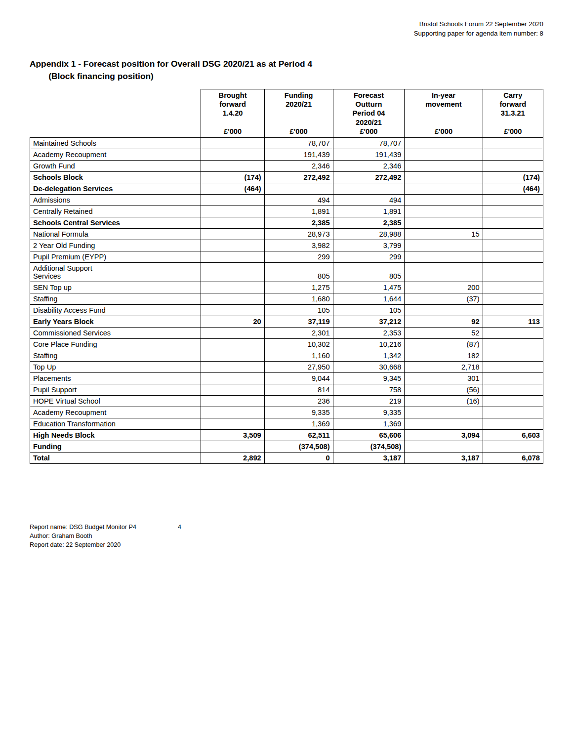Bristol Schools Forum 22 September 2020
Supporting paper for agenda item number: 8
Appendix 1 - Forecast position for Overall DSG 2020/21 as at Period 4 (Block financing position)
| | Brought forward 1.4.20 £'000 | Funding 2020/21 £'000 | Forecast Outturn Period 04 2020/21 £'000 | In-year movement £'000 | Carry forward 31.3.21 £'000 |
| --- | --- | --- | --- | --- | --- |
| Maintained Schools | | 78,707 | 78,707 | | |
| Academy Recoupment | | 191,439 | 191,439 | | |
| Growth Fund | | 2,346 | 2,346 | | |
| Schools Block | (174) | 272,492 | 272,492 | | (174) |
| De-delegation Services | (464) | | | | (464) |
| Admissions | | 494 | 494 | | |
| Centrally Retained | | 1,891 | 1,891 | | |
| Schools Central Services | | 2,385 | 2,385 | | |
| National Formula | | 28,973 | 28,988 | 15 | |
| 2 Year Old Funding | | 3,982 | 3,799 | | |
| Pupil Premium (EYPP) | | 299 | 299 | | |
| Additional Support Services | | 805 | 805 | | |
| SEN Top up | | 1,275 | 1,475 | 200 | |
| Staffing | | 1,680 | 1,644 | (37) | |
| Disability Access Fund | | 105 | 105 | | |
| Early Years Block | 20 | 37,119 | 37,212 | 92 | 113 |
| Commissioned Services | | 2,301 | 2,353 | 52 | |
| Core Place Funding | | 10,302 | 10,216 | (87) | |
| Staffing | | 1,160 | 1,342 | 182 | |
| Top Up | | 27,950 | 30,668 | 2,718 | |
| Placements | | 9,044 | 9,345 | 301 | |
| Pupil Support | | 814 | 758 | (56) | |
| HOPE Virtual School | | 236 | 219 | (16) | |
| Academy Recoupment | | 9,335 | 9,335 | | |
| Education Transformation | | 1,369 | 1,369 | | |
| High Needs Block | 3,509 | 62,511 | 65,606 | 3,094 | 6,603 |
| Funding | | (374,508) | (374,508) | | |
| Total | 2,892 | 0 | 3,187 | 3,187 | 6,078 |
Report name: DSG Budget Monitor P44
Author: Graham Booth
Report date: 22 September 2020